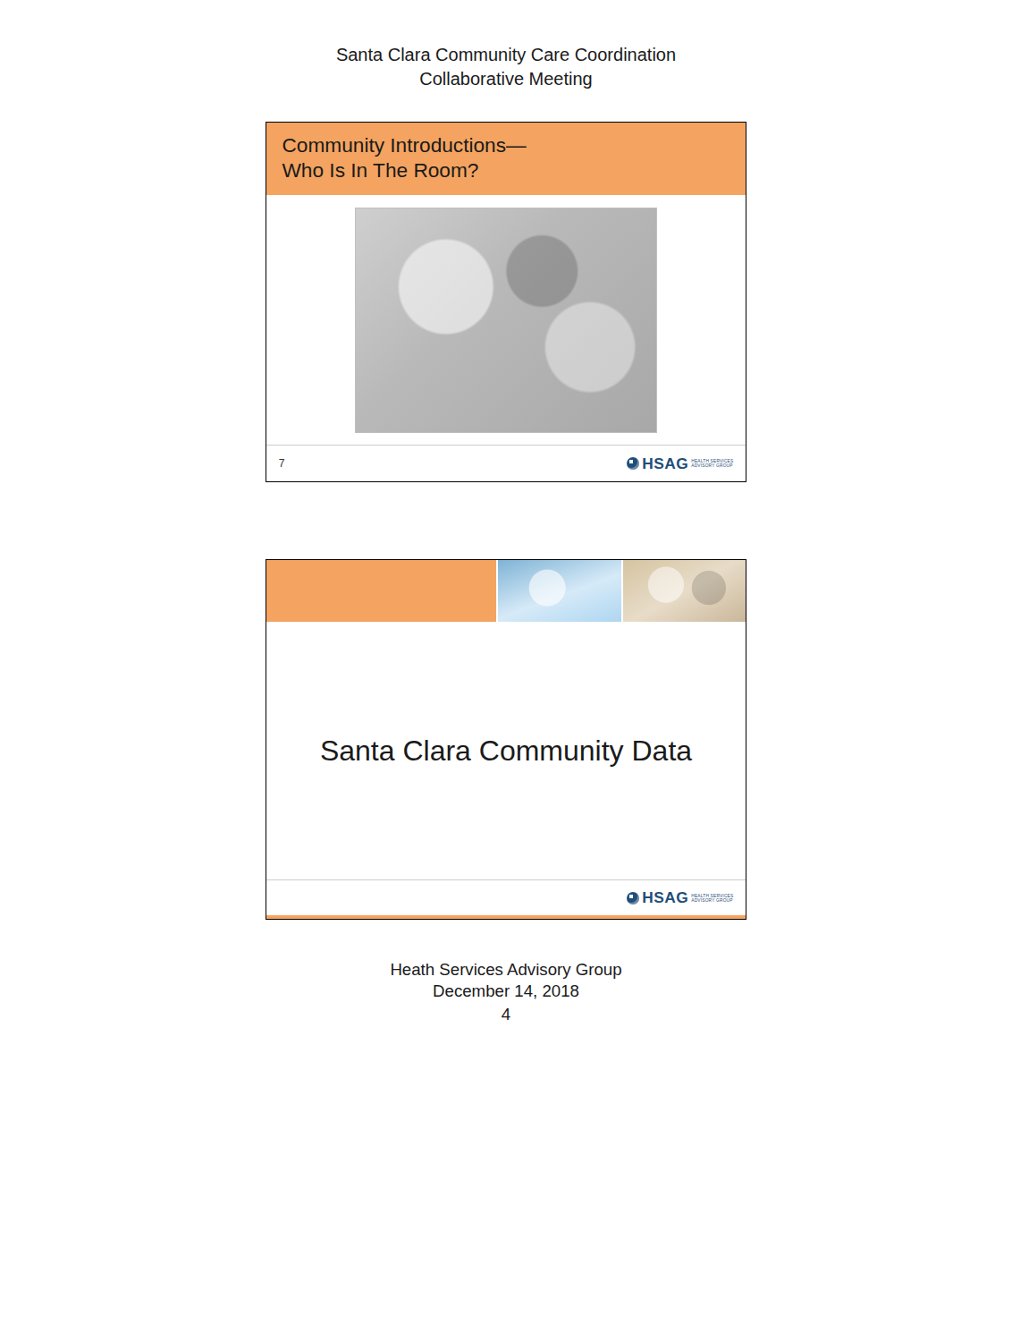Santa Clara Community Care Coordination
Collaborative Meeting
Community Introductions—
Who Is In The Room?
7 HSAG Health Services
Advisory Group
Santa Clara Community Data
HSAG Health Services
Advisory Group
Heath Services Advisory Group
December 14, 2018
4